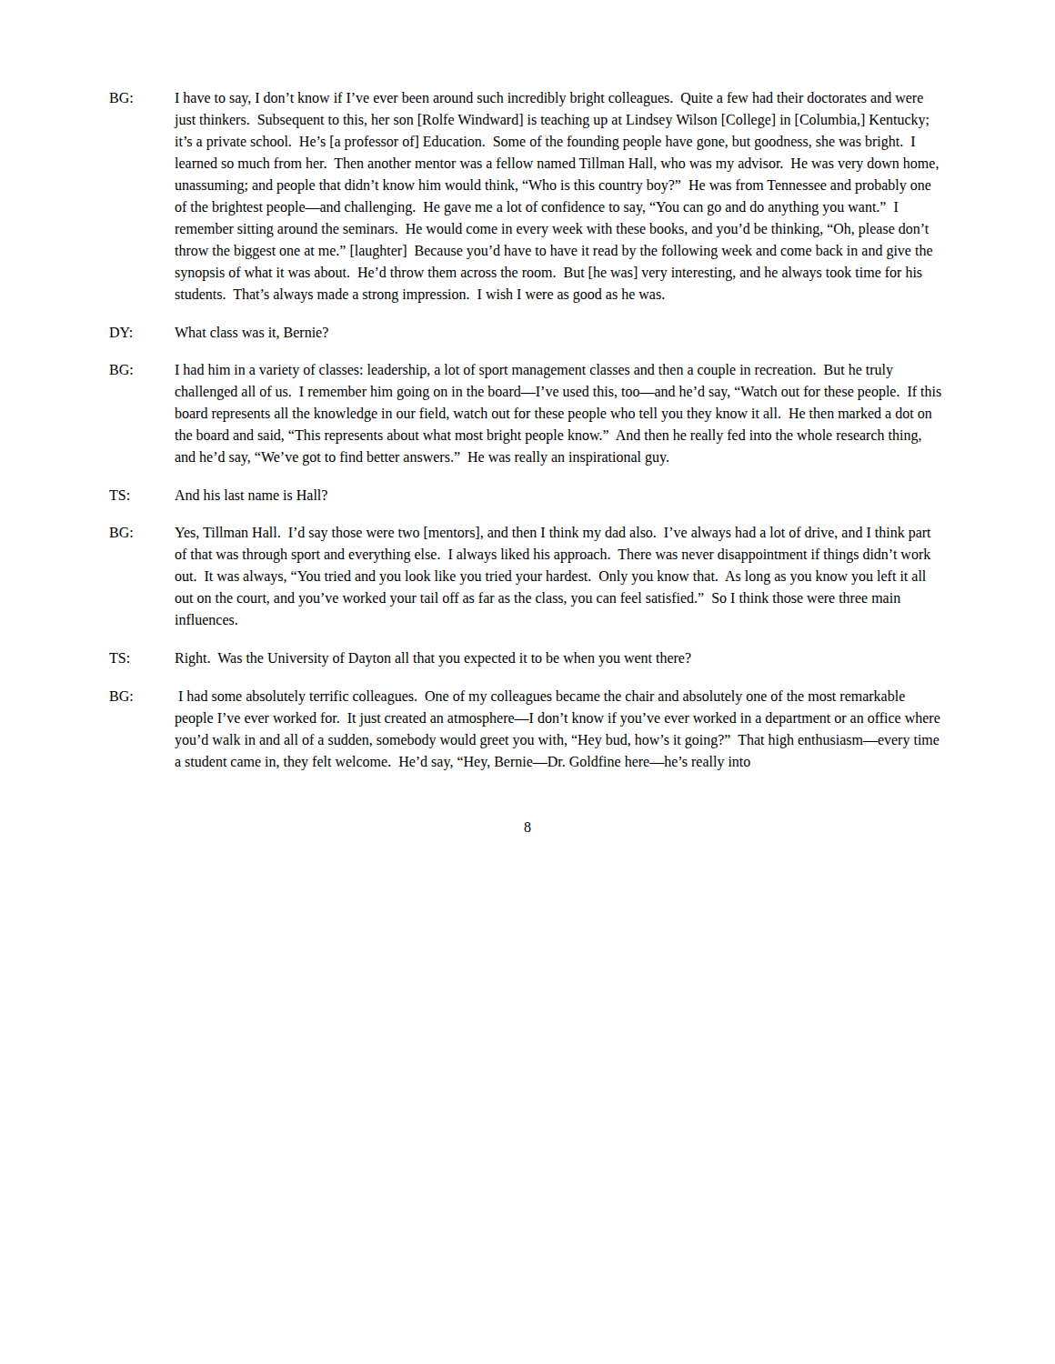BG:
I have to say, I don’t know if I’ve ever been around such incredibly bright colleagues. Quite a few had their doctorates and were just thinkers. Subsequent to this, her son [Rolfe Windward] is teaching up at Lindsey Wilson [College] in [Columbia,] Kentucky; it’s a private school. He’s [a professor of] Education. Some of the founding people have gone, but goodness, she was bright. I learned so much from her. Then another mentor was a fellow named Tillman Hall, who was my advisor. He was very down home, unassuming; and people that didn’t know him would think, “Who is this country boy?” He was from Tennessee and probably one of the brightest people—and challenging. He gave me a lot of confidence to say, “You can go and do anything you want.” I remember sitting around the seminars. He would come in every week with these books, and you’d be thinking, “Oh, please don’t throw the biggest one at me.” [laughter] Because you’d have to have it read by the following week and come back in and give the synopsis of what it was about. He’d throw them across the room. But [he was] very interesting, and he always took time for his students. That’s always made a strong impression. I wish I were as good as he was.
DY:
What class was it, Bernie?
BG:
I had him in a variety of classes: leadership, a lot of sport management classes and then a couple in recreation. But he truly challenged all of us. I remember him going on in the board—I’ve used this, too—and he’d say, “Watch out for these people. If this board represents all the knowledge in our field, watch out for these people who tell you they know it all. He then marked a dot on the board and said, “This represents about what most bright people know.” And then he really fed into the whole research thing, and he’d say, “We’ve got to find better answers.” He was really an inspirational guy.
TS:
And his last name is Hall?
BG:
Yes, Tillman Hall. I’d say those were two [mentors], and then I think my dad also. I’ve always had a lot of drive, and I think part of that was through sport and everything else. I always liked his approach. There was never disappointment if things didn’t work out. It was always, “You tried and you look like you tried your hardest. Only you know that. As long as you know you left it all out on the court, and you’ve worked your tail off as far as the class, you can feel satisfied.” So I think those were three main influences.
TS:
Right. Was the University of Dayton all that you expected it to be when you went there?
BG:
I had some absolutely terrific colleagues. One of my colleagues became the chair and absolutely one of the most remarkable people I’ve ever worked for. It just created an atmosphere—I don’t know if you’ve ever worked in a department or an office where you’d walk in and all of a sudden, somebody would greet you with, “Hey bud, how’s it going?” That high enthusiasm—every time a student came in, they felt welcome. He’d say, “Hey, Bernie—Dr. Goldfine here—he’s really into
8